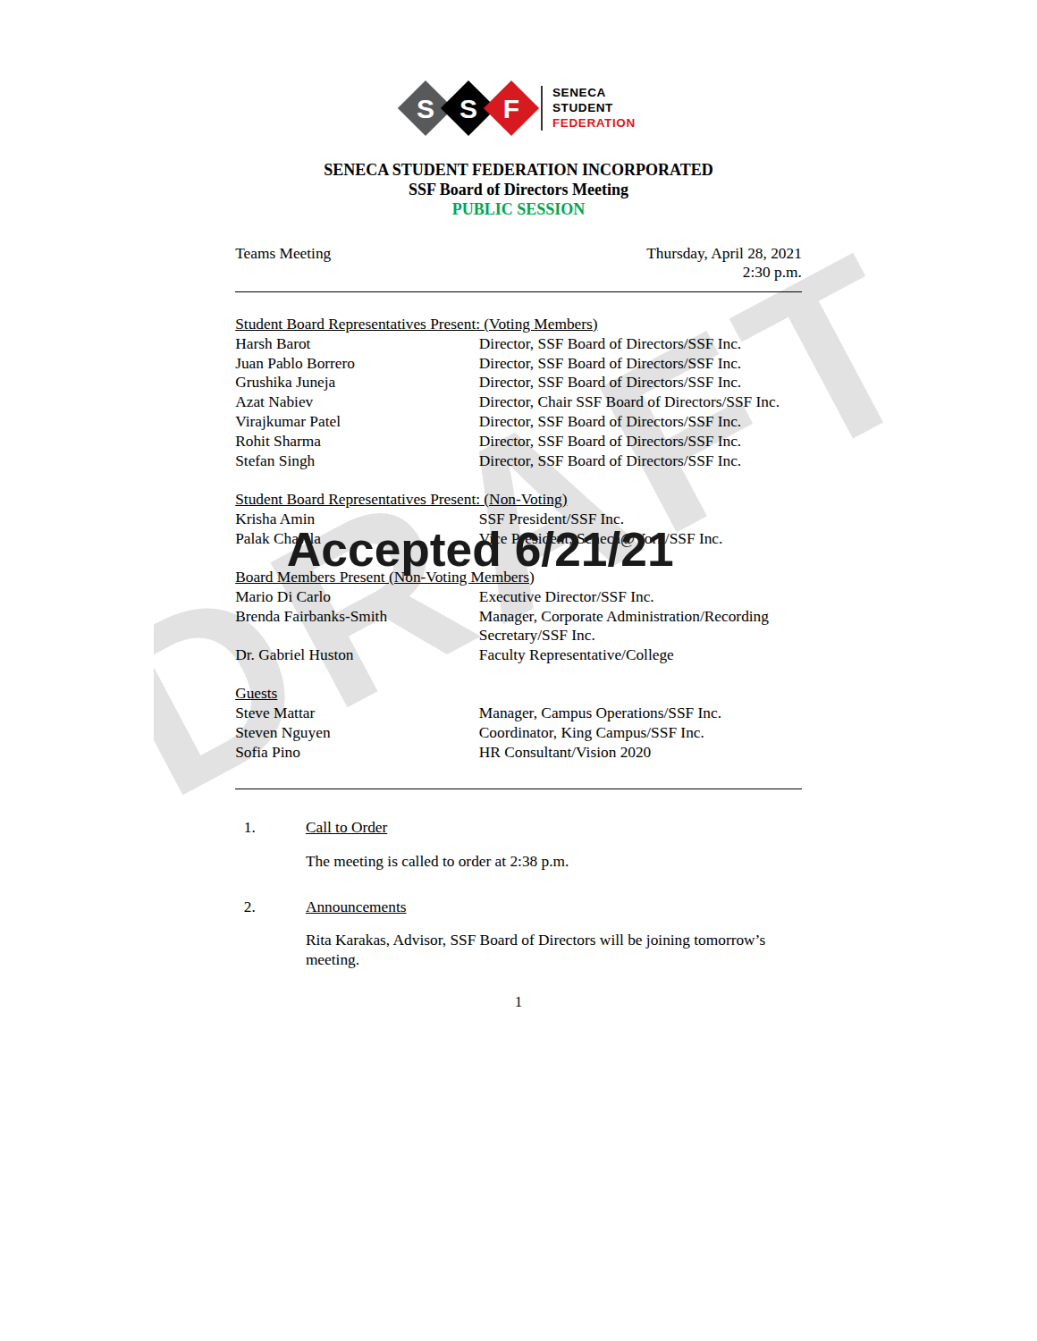DRAFT
Accepted 6/21/21
S S F SENECA STUDENT FEDERATION
SENECA STUDENT FEDERATION INCORPORATED SSF Board of Directors Meeting PUBLIC SESSION
Teams Meeting
Thursday, April 28, 2021
2:30 p.m.
Student Board Representatives Present: (Voting Members)
| Harsh Barot | Director, SSF Board of Directors/SSF Inc. |
| Juan Pablo Borrero | Director, SSF Board of Directors/SSF Inc. |
| Grushika Juneja | Director, SSF Board of Directors/SSF Inc. |
| Azat Nabiev | Director, Chair SSF Board of Directors/SSF Inc. |
| Virajkumar Patel | Director, SSF Board of Directors/SSF Inc. |
| Rohit Sharma | Director, SSF Board of Directors/SSF Inc. |
| Stefan Singh | Director, SSF Board of Directors/SSF Inc. |
Student Board Representatives Present: (Non-Voting)
| Krisha Amin | SSF President/SSF Inc. |
| Palak Chawla | Vice President, Seneca@York/SSF Inc. |
Board Members Present (Non-Voting Members)
| Mario Di Carlo | Executive Director/SSF Inc. |
| Brenda Fairbanks-Smith | Manager, Corporate Administration/Recording Secretary/SSF Inc. |
| Dr. Gabriel Huston | Faculty Representative/College |
Guests
| Steve Mattar | Manager, Campus Operations/SSF Inc. |
| Steven Nguyen | Coordinator, King Campus/SSF Inc. |
| Sofia Pino | HR Consultant/Vision 2020 |
Call to Order
The meeting is called to order at 2:38 p.m.
Announcements
Rita Karakas, Advisor, SSF Board of Directors will be joining tomorrow’s meeting.
1